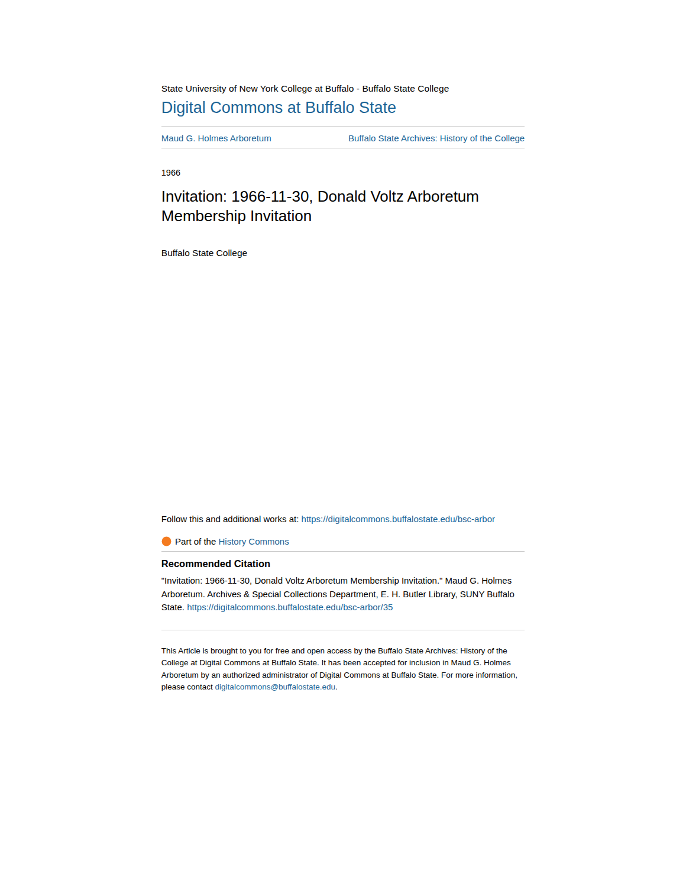State University of New York College at Buffalo - Buffalo State College
Digital Commons at Buffalo State
Maud G. Holmes Arboretum Buffalo State Archives: History of the College
1966
Invitation: 1966-11-30, Donald Voltz Arboretum Membership Invitation
Buffalo State College
Follow this and additional works at: https://digitalcommons.buffalostate.edu/bsc-arbor
Part of the History Commons
Recommended Citation
"Invitation: 1966-11-30, Donald Voltz Arboretum Membership Invitation." Maud G. Holmes Arboretum. Archives & Special Collections Department, E. H. Butler Library, SUNY Buffalo State. https://digitalcommons.buffalostate.edu/bsc-arbor/35
This Article is brought to you for free and open access by the Buffalo State Archives: History of the College at Digital Commons at Buffalo State. It has been accepted for inclusion in Maud G. Holmes Arboretum by an authorized administrator of Digital Commons at Buffalo State. For more information, please contact digitalcommons@buffalostate.edu.